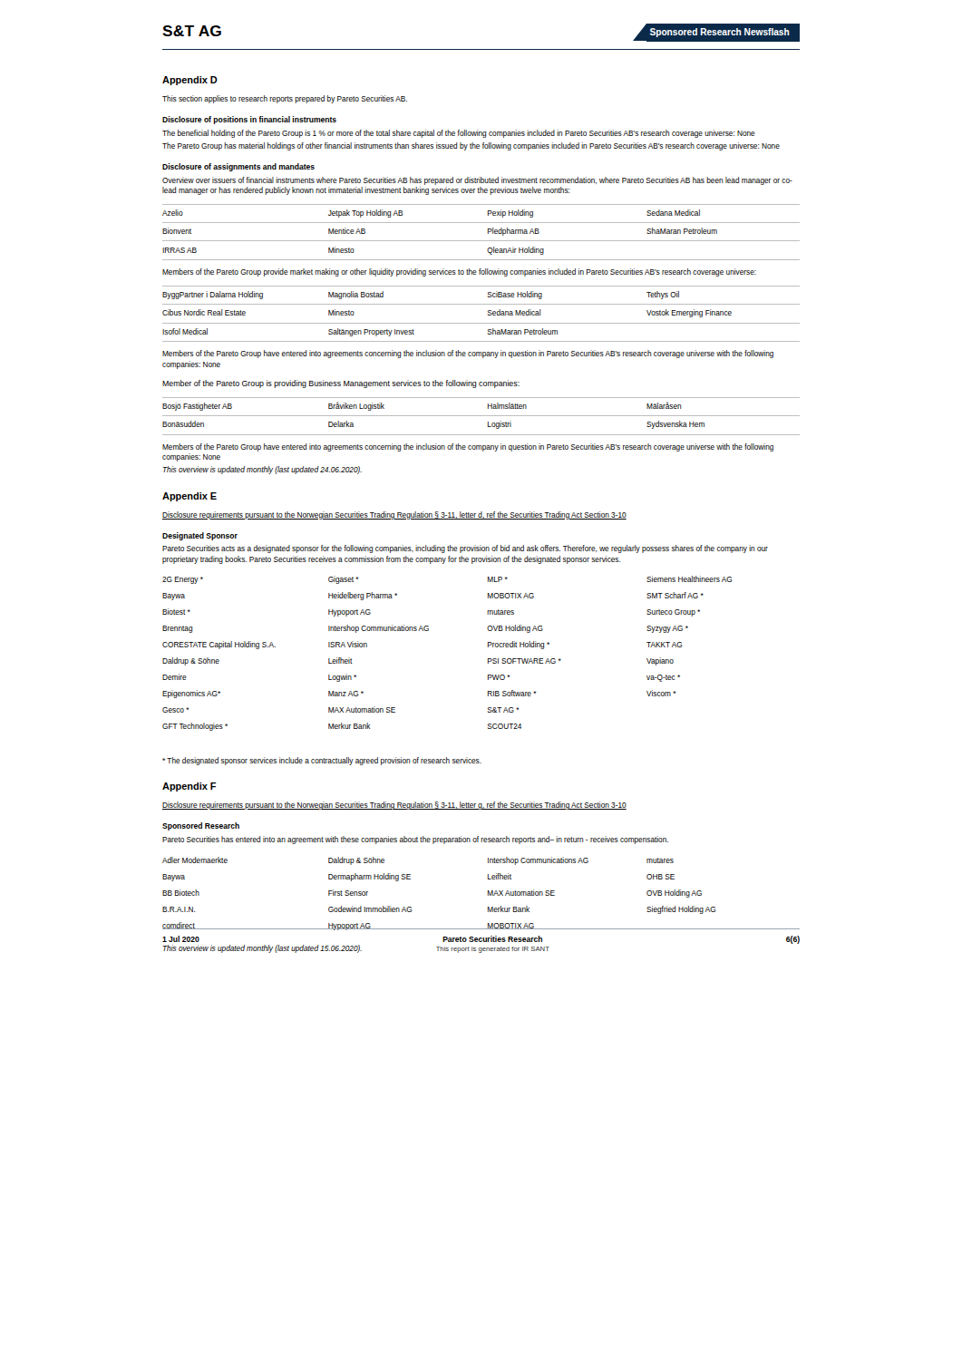S&T AG
Sponsored Research Newsflash
Appendix D
This section applies to research reports prepared by Pareto Securities AB.
Disclosure of positions in financial instruments
The beneficial holding of the Pareto Group is 1 % or more of the total share capital of the following companies included in Pareto Securities AB's research coverage universe: None
The Pareto Group has material holdings of other financial instruments than shares issued by the following companies included in Pareto Securities AB's research coverage universe: None
Disclosure of assignments and mandates
Overview over issuers of financial instruments where Pareto Securities AB has prepared or distributed investment recommendation, where Pareto Securities AB has been lead manager or co-lead manager or has rendered publicly known not immaterial investment banking services over the previous twelve months:
| Azelio | Jetpak Top Holding AB | Pexip Holding | Sedana Medical |
| Bionvent | Mentice AB | Pledpharma AB | ShaMaran Petroleum |
| IRRAS AB | Minesto | QleanAir Holding | |
Members of the Pareto Group provide market making or other liquidity providing services to the following companies included in Pareto Securities AB's research coverage universe:
| ByggPartner i Dalarna Holding | Magnolia Bostad | SciBase Holding | Tethys Oil |
| Cibus Nordic Real Estate | Minesto | Sedana Medical | Vostok Emerging Finance |
| Isofol Medical | Saltängen Property Invest | ShaMaran Petroleum | |
Members of the Pareto Group have entered into agreements concerning the inclusion of the company in question in Pareto Securities AB's research coverage universe with the following companies: None
Member of the Pareto Group is providing Business Management services to the following companies:
| Bosjö Fastigheter AB | Bråviken Logistik | Halmslätten | Mälaråsen |
| Bonäsudden | Delarka | Logistri | Sydsvenska Hem |
Members of the Pareto Group have entered into agreements concerning the inclusion of the company in question in Pareto Securities AB's research coverage universe with the following companies: None
This overview is updated monthly (last updated 24.06.2020).
Appendix E
Disclosure requirements pursuant to the Norwegian Securities Trading Regulation § 3-11, letter d, ref the Securities Trading Act Section 3-10
Designated Sponsor
Pareto Securities acts as a designated sponsor for the following companies, including the provision of bid and ask offers. Therefore, we regularly possess shares of the company in our proprietary trading books. Pareto Securities receives a commission from the company for the provision of the designated sponsor services.
| 2G Energy * | Gigaset * | MLP * | Siemens Healthineers AG |
| Baywa | Heidelberg Pharma * | MOBOTIX AG | SMT Scharf AG * |
| Biotest * | Hypoport AG | mutares | Surteco Group * |
| Brenntag | Intershop Communications AG | OVB Holding AG | Syzygy AG * |
| CORESTATE Capital Holding S.A. | ISRA Vision | Procredit Holding * | TAKKT AG |
| Daldrup & Söhne | Leifheit | PSI SOFTWARE AG * | Vapiano |
| Demire | Logwin * | PWO * | va-Q-tec * |
| Epigenomics AG* | Manz AG * | RIB Software * | Viscom * |
| Gesco * | MAX Automation SE | S&T AG * | |
| GFT Technologies * | Merkur Bank | SCOUT24 | |
* The designated sponsor services include a contractually agreed provision of research services.
Appendix F
Disclosure requirements pursuant to the Norwegian Securities Trading Regulation § 3-11, letter g, ref the Securities Trading Act Section 3-10
Sponsored Research
Pareto Securities has entered into an agreement with these companies about the preparation of research reports and– in return - receives compensation.
| Adler Modemaerkte | Daldrup & Söhne | Intershop Communications AG | mutares |
| Baywa | Dermapharm Holding SE | Leifheit | OHB SE |
| BB Biotech | First Sensor | MAX Automation SE | OVB Holding AG |
| B.R.A.I.N. | Godewind Immobilien AG | Merkur Bank | Siegfried Holding AG |
| comdirect | Hypoport AG | MOBOTIX AG | |
This overview is updated monthly (last updated 15.06.2020).
1 Jul 2020
Pareto Securities Research
This report is generated for IR SANT
6(6)